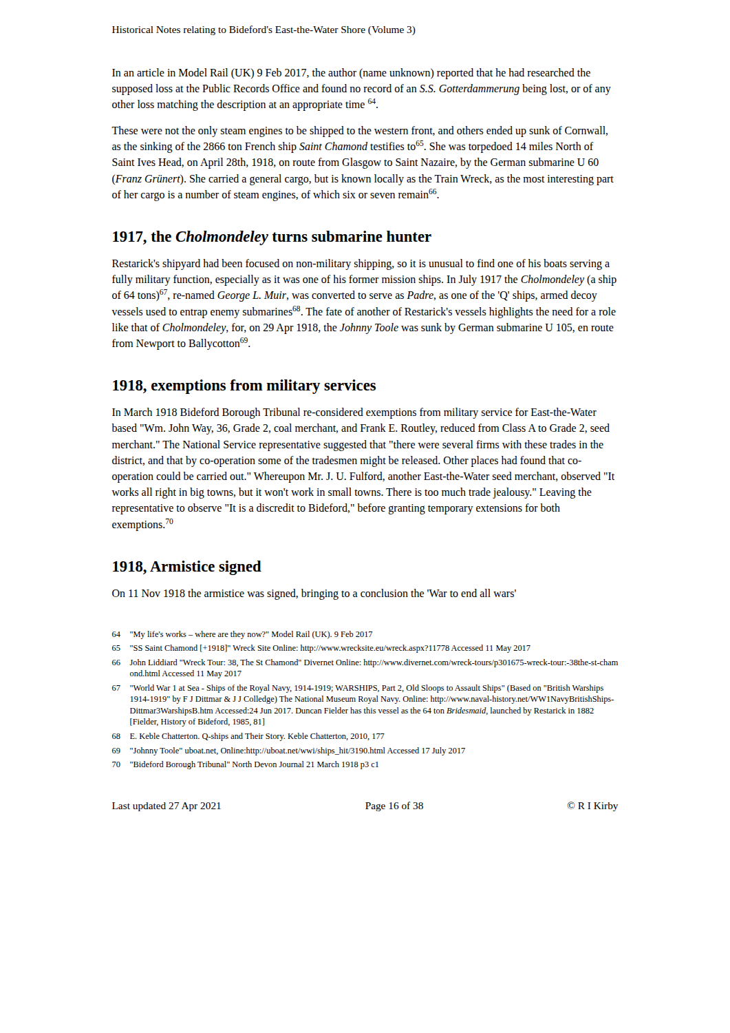Historical Notes relating to Bideford's East-the-Water Shore (Volume 3)
In an article in Model Rail (UK) 9 Feb 2017, the author (name unknown) reported that he had researched the supposed loss at the Public Records Office and found no record of an S.S. Gotterdammerung being lost, or of any other loss matching the description at an appropriate time 64.
These were not the only steam engines to be shipped to the western front, and others ended up sunk of Cornwall, as the sinking of the 2866 ton French ship Saint Chamond testifies to65. She was torpedoed 14 miles North of Saint Ives Head, on April 28th, 1918, on route from Glasgow to Saint Nazaire, by the German submarine U 60 (Franz Grünert). She carried a general cargo, but is known locally as the Train Wreck, as the most interesting part of her cargo is a number of steam engines, of which six or seven remain66.
1917, the Cholmondeley turns submarine hunter
Restarick's shipyard had been focused on non-military shipping, so it is unusual to find one of his boats serving a fully military function, especially as it was one of his former mission ships. In July 1917 the Cholmondeley (a ship of 64 tons)67, re-named George L. Muir, was converted to serve as Padre, as one of the 'Q' ships, armed decoy vessels used to entrap enemy submarines68. The fate of another of Restarick's vessels highlights the need for a role like that of Cholmondeley, for, on 29 Apr 1918, the Johnny Toole was sunk by German submarine U 105, en route from Newport to Ballycotton69.
1918, exemptions from military services
In March 1918 Bideford Borough Tribunal re-considered exemptions from military service for East-the-Water based "Wm. John Way, 36, Grade 2, coal merchant, and Frank E. Routley, reduced from Class A to Grade 2, seed merchant." The National Service representative suggested that "there were several firms with these trades in the district, and that by co-operation some of the tradesmen might be released. Other places had found that co-operation could be carried out." Whereupon Mr. J. U. Fulford, another East-the-Water seed merchant, observed "It works all right in big towns, but it won't work in small towns. There is too much trade jealousy." Leaving the representative to observe "It is a discredit to Bideford," before granting temporary extensions for both exemptions.70
1918, Armistice signed
On 11 Nov 1918 the armistice was signed, bringing to a conclusion the 'War to end all wars'
64"My life's works – where are they now?" Model Rail (UK). 9 Feb 2017
65"SS Saint Chamond [+1918]" Wreck Site Online: http://www.wrecksite.eu/wreck.aspx?11778 Accessed 11 May 2017
66 John Liddiard "Wreck Tour: 38, The St Chamond" Divernet Online: http://www.divernet.com/wreck-tours/p301675-wreck-tour:-38the-st-chamond.html Accessed 11 May 2017
67"World War 1 at Sea - Ships of the Royal Navy, 1914-1919; WARSHIPS, Part 2, Old Sloops to Assault Ships" (Based on "British Warships 1914-1919" by F J Dittmar & J J Colledge) The National Museum Royal Navy. Online: http://www.naval-history.net/WW1NavyBritishShips-Dittmar3WarshipsB.htm Accessed:24 Jun 2017. Duncan Fielder has this vessel as the 64 ton Bridesmaid, launched by Restarick in 1882 [Fielder, History of Bideford, 1985, 81]
68 E. Keble Chatterton. Q-ships and Their Story. Keble Chatterton, 2010, 177
69"Johnny Toole" uboat.net, Online:http://uboat.net/wwi/ships_hit/3190.html Accessed 17 July 2017
70"Bideford Borough Tribunal" North Devon Journal 21 March 1918 p3 c1
Last updated 27 Apr 2021 Page 16 of 38 © R I Kirby